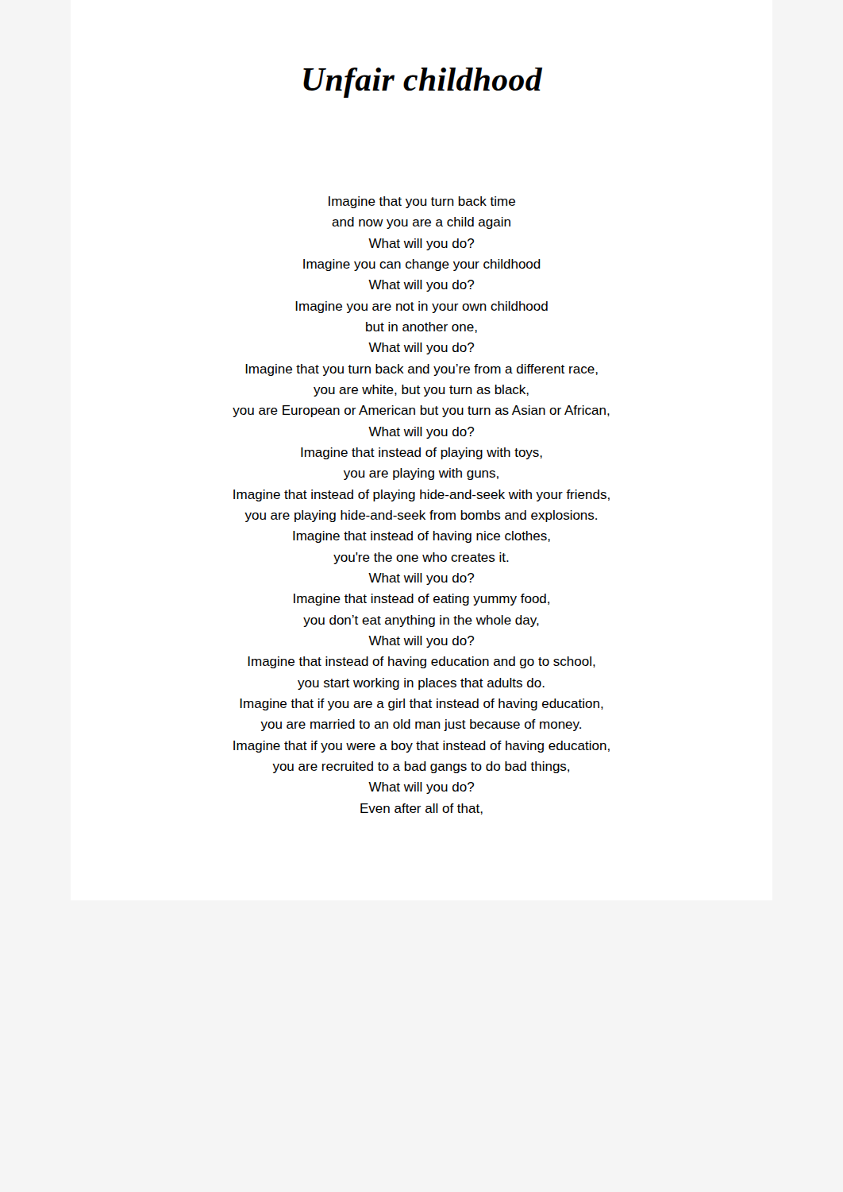Unfair childhood
Imagine that you turn back time
and now you are a child again
What will you do?
Imagine you can change your childhood
What will you do?
Imagine you are not in your own childhood
but in another one,
What will you do?
Imagine that you turn back and you’re from a different race,
you are white, but you turn as black,
you are European or American but you turn as Asian or African,
What will you do?
Imagine that instead of playing with toys,
you are playing with guns,
Imagine that instead of playing hide-and-seek with your friends,
you are playing hide-and-seek from bombs and explosions.
Imagine that instead of having nice clothes,
you're the one who creates it.
What will you do?
Imagine that instead of eating yummy food,
you don’t eat anything in the whole day,
What will you do?
Imagine that instead of having education and go to school,
you start working in places that adults do.
Imagine that if you are a girl that instead of having education,
you are married to an old man just because of money.
Imagine that if you were a boy that instead of having education,
you are recruited to a bad gangs to do bad things,
What will you do?
Even after all of that,